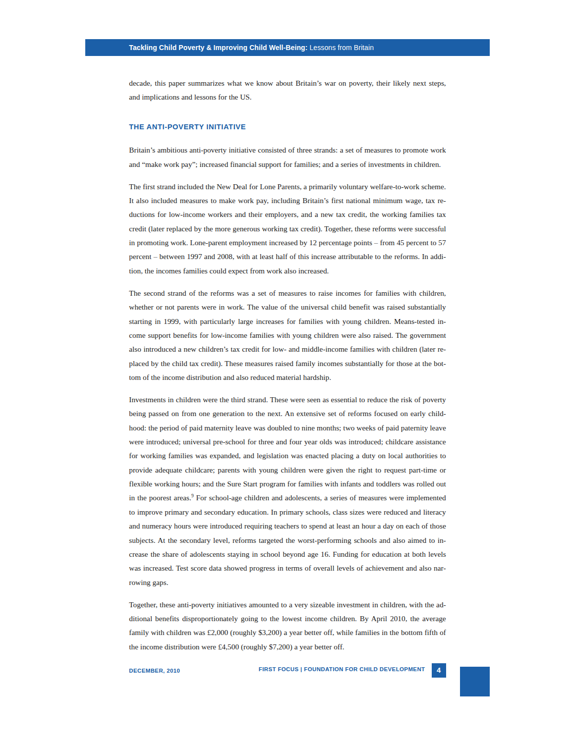Tackling Child Poverty & Improving Child Well-Being: Lessons from Britain
decade, this paper summarizes what we know about Britain’s war on poverty, their likely next steps, and implications and lessons for the US.
The Anti-Poverty Initiative
Britain’s ambitious anti-poverty initiative consisted of three strands: a set of measures to promote work and “make work pay”; increased financial support for families; and a series of investments in children.
The first strand included the New Deal for Lone Parents, a primarily voluntary welfare-to-work scheme. It also included measures to make work pay, including Britain’s first national minimum wage, tax reductions for low-income workers and their employers, and a new tax credit, the working families tax credit (later replaced by the more generous working tax credit). Together, these reforms were successful in promoting work. Lone-parent employment increased by 12 percentage points – from 45 percent to 57 percent – between 1997 and 2008, with at least half of this increase attributable to the reforms. In addition, the incomes families could expect from work also increased.
The second strand of the reforms was a set of measures to raise incomes for families with children, whether or not parents were in work. The value of the universal child benefit was raised substantially starting in 1999, with particularly large increases for families with young children. Means-tested income support benefits for low-income families with young children were also raised. The government also introduced a new children’s tax credit for low- and middle-income families with children (later replaced by the child tax credit). These measures raised family incomes substantially for those at the bottom of the income distribution and also reduced material hardship.
Investments in children were the third strand. These were seen as essential to reduce the risk of poverty being passed on from one generation to the next. An extensive set of reforms focused on early childhood: the period of paid maternity leave was doubled to nine months; two weeks of paid paternity leave were introduced; universal pre-school for three and four year olds was introduced; childcare assistance for working families was expanded, and legislation was enacted placing a duty on local authorities to provide adequate childcare; parents with young children were given the right to request part-time or flexible working hours; and the Sure Start program for families with infants and toddlers was rolled out in the poorest areas.9 For school-age children and adolescents, a series of measures were implemented to improve primary and secondary education. In primary schools, class sizes were reduced and literacy and numeracy hours were introduced requiring teachers to spend at least an hour a day on each of those subjects. At the secondary level, reforms targeted the worst-performing schools and also aimed to increase the share of adolescents staying in school beyond age 16. Funding for education at both levels was increased. Test score data showed progress in terms of overall levels of achievement and also narrowing gaps.
Together, these anti-poverty initiatives amounted to a very sizeable investment in children, with the additional benefits disproportionately going to the lowest income children. By April 2010, the average family with children was £2,000 (roughly $3,200) a year better off, while families in the bottom fifth of the income distribution were £4,500 (roughly $7,200) a year better off.
DECEMBER, 2010
FIRST FOCUS | FOUNDATION FOR CHILD DEVELOPMENT 4